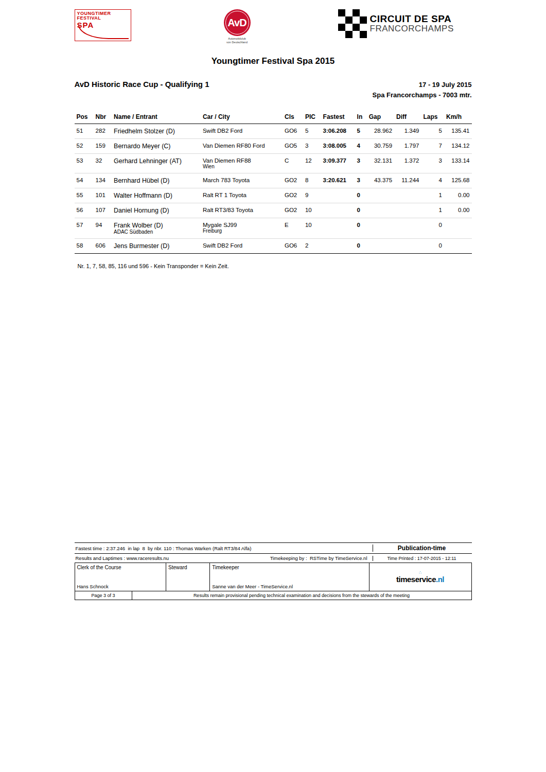YOUNGTIMER
FESTIVAL
SPA
AvD
Automobilclub
von Deutschland
CIRCUIT DE SPA
FRANCORCHAMPS
Youngtimer Festival Spa 2015
AvD Historic Race Cup - Qualifying 1
17 - 19 July 2015
Spa Francorchamps - 7003 mtr.
| Pos | Nbr | Name / Entrant | Car / City | Cls | PIC | Fastest | In | Gap | Diff | Laps | Km/h |
| --- | --- | --- | --- | --- | --- | --- | --- | --- | --- | --- | --- |
| 51 | 282 | Friedhelm Stolzer (D) | Swift DB2 Ford | GO6 | 5 | 3:06.208 | 5 | 28.962 | 1.349 | 5 | 135.41 |
| 52 | 159 | Bernardo Meyer (C) | Van Diemen RF80 Ford | GO5 | 3 | 3:08.005 | 4 | 30.759 | 1.797 | 7 | 134.12 |
| 53 | 32 | Gerhard Lehninger (AT) | Van Diemen RF88 Wien | C | 12 | 3:09.377 | 3 | 32.131 | 1.372 | 3 | 133.14 |
| 54 | 134 | Bernhard Hübel (D) | March 783 Toyota | GO2 | 8 | 3:20.621 | 3 | 43.375 | 11.244 | 4 | 125.68 |
| 55 | 101 | Walter Hoffmann (D) | Ralt RT 1 Toyota | GO2 | 9 | | 0 | | | 1 | 0.00 |
| 56 | 107 | Daniel Hornung (D) | Ralt RT3/83 Toyota | GO2 | 10 | | 0 | | | 1 | 0.00 |
| 57 | 94 | Frank Wolber (D) ADAC Südbaden | Mygale SJ99 Freiburg | E | 10 | | 0 | | | 0 | |
| 58 | 606 | Jens Burmester (D) | Swift DB2 Ford | GO6 | 2 | | 0 | | | 0 | |
Nr. 1, 7, 58, 85, 116 und 596 - Kein Transponder = Kein Zeit.
Fastest time : 2:37.246 in lap 8 by nbr. 110 : Thomas Warken (Ralt RT3/84 Alfa)
Publication-time
Results and Laptimes : www.raceresults.nu
Timekeeping by : RSTime by TimeService.nl
Time Printed : 17-07-2015 - 12:11
| Clerk of the Course Hans Schnock | Steward | Timekeeper Sanne van der Meer - TimeService.nl | ∴ timeservice .nl |
Page 3 of 3
Results remain provisional pending technical examination and decisions from the stewards of the meeting